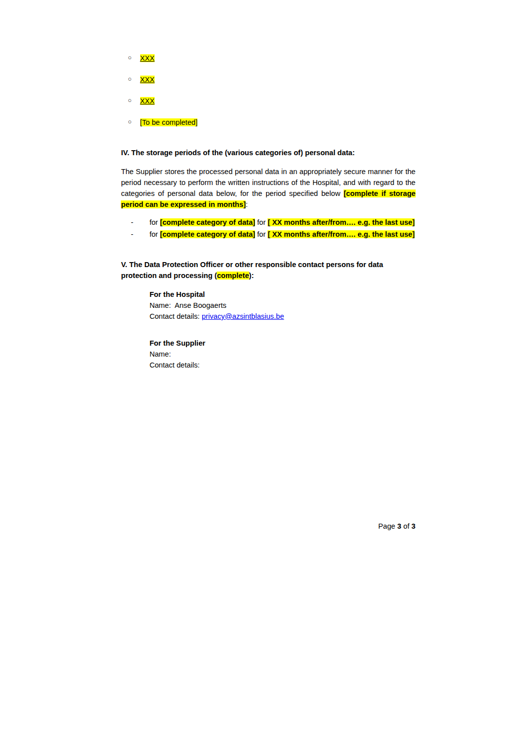XXX
XXX
XXX
[To be completed]
IV. The storage periods of the (various categories of) personal data:
The Supplier stores the processed personal data in an appropriately secure manner for the period necessary to perform the written instructions of the Hospital, and with regard to the categories of personal data below, for the period specified below [complete if storage period can be expressed in months]:
for [complete category of data] for [ XX months after/from…. e.g. the last use]
for [complete category of data] for [ XX months after/from…. e.g. the last use]
V. The Data Protection Officer or other responsible contact persons for data protection and processing (complete):
For the Hospital
Name: Anse Boogaerts
Contact details: privacy@azsintblasius.be
For the Supplier
Name:
Contact details:
Page 3 of 3